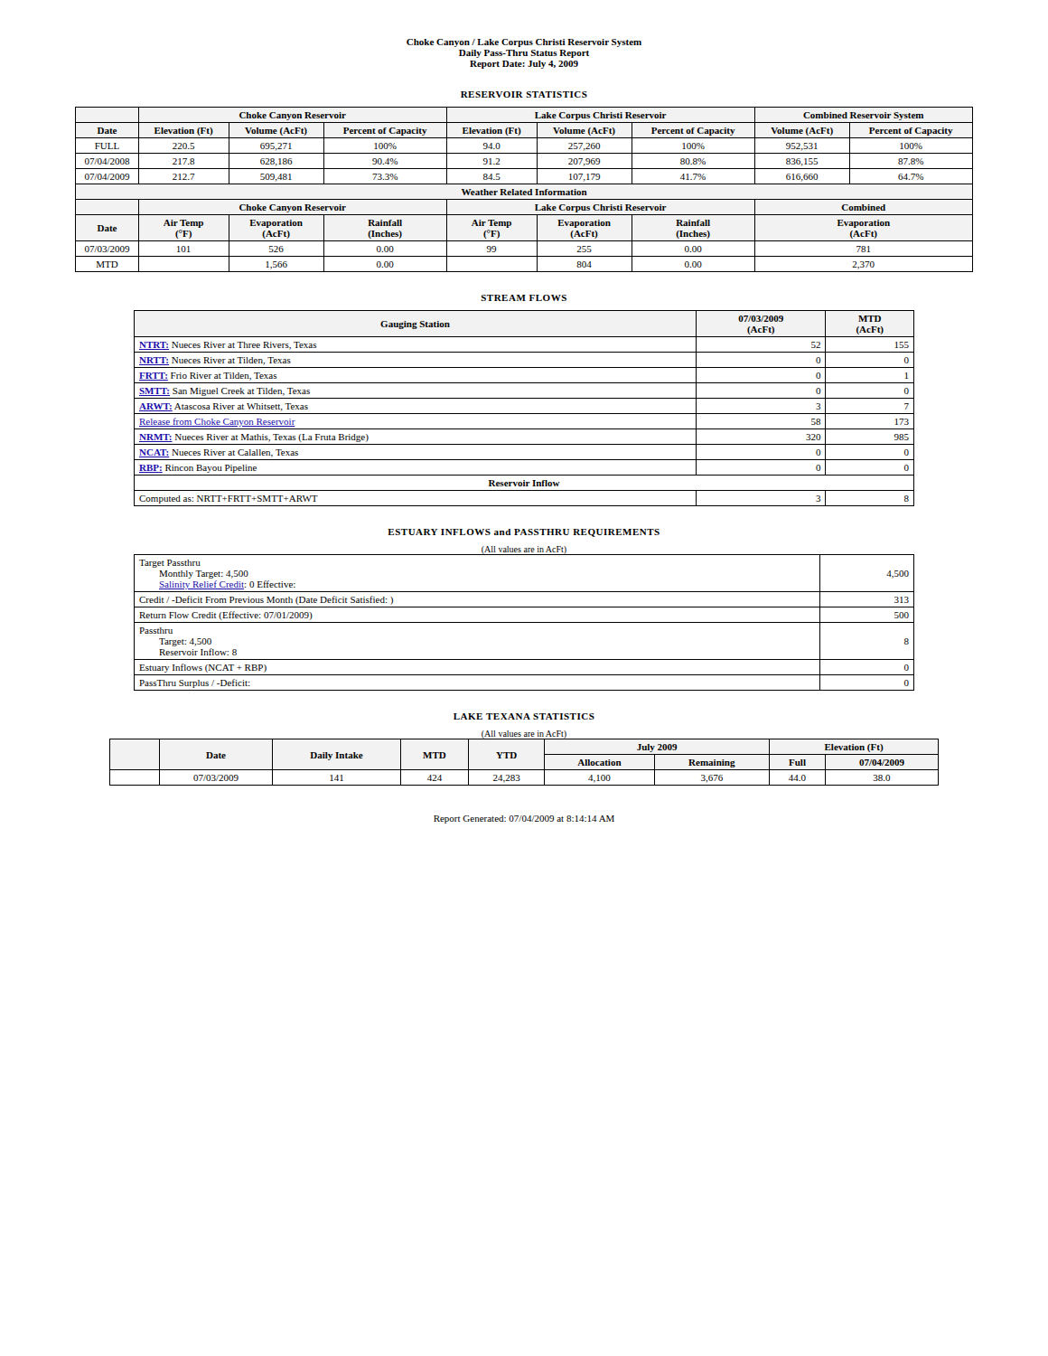Choke Canyon / Lake Corpus Christi Reservoir System
Daily Pass-Thru Status Report
Report Date: July 4, 2009
RESERVOIR STATISTICS
| | Choke Canyon Reservoir | Lake Corpus Christi Reservoir | Combined Reservoir System |
| Date | Elevation (Ft) | Volume (AcFt) | Percent of Capacity | Elevation (Ft) | Volume (AcFt) | Percent of Capacity | Volume (AcFt) | Percent of Capacity |
| FULL | 220.5 | 695,271 | 100% | 94.0 | 257,260 | 100% | 952,531 | 100% |
| 07/04/2008 | 217.8 | 628,186 | 90.4% | 91.2 | 207,969 | 80.8% | 836,155 | 87.8% |
| 07/04/2009 | 212.7 | 509,481 | 73.3% | 84.5 | 107,179 | 41.7% | 616,660 | 64.7% |
| Weather Related Information |
| | Choke Canyon Reservoir | Lake Corpus Christi Reservoir | Combined |
| Date | Air Temp (°F) | Evaporation (AcFt) | Rainfall (Inches) | Air Temp (°F) | Evaporation (AcFt) | Rainfall (Inches) | Evaporation (AcFt) |
| 07/03/2009 | 101 | 526 | 0.00 | 99 | 255 | 0.00 | 781 |
| MTD | | 1,566 | 0.00 | | 804 | 0.00 | 2,370 |
STREAM FLOWS
| Gauging Station | 07/03/2009 (AcFt) | MTD (AcFt) |
| NTRT: Nueces River at Three Rivers, Texas | 52 | 155 |
| NRTT: Nueces River at Tilden, Texas | 0 | 0 |
| FRTT: Frio River at Tilden, Texas | 0 | 1 |
| SMTT: San Miguel Creek at Tilden, Texas | 0 | 0 |
| ARWT: Atascosa River at Whitsett, Texas | 3 | 7 |
| Release from Choke Canyon Reservoir | 58 | 173 |
| NRMT: Nueces River at Mathis, Texas (La Fruta Bridge) | 320 | 985 |
| NCAT: Nueces River at Calallen, Texas | 0 | 0 |
| RBP: Rincon Bayou Pipeline | 0 | 0 |
| Reservoir Inflow |
| Computed as: NRTT+FRTT+SMTT+ARWT | 3 | 8 |
ESTUARY INFLOWS and PASSTHRU REQUIREMENTS
(All values are in AcFt)
| Target Passthru Monthly Target: 4,500 Salinity Relief Credit : 0 Effective: | 4,500 |
| Credit / -Deficit From Previous Month (Date Deficit Satisfied: ) | 313 |
| Return Flow Credit (Effective: 07/01/2009) | 500 |
| Passthru Target: 4,500 Reservoir Inflow: 8 | 8 |
| Estuary Inflows (NCAT + RBP) | 0 |
| PassThru Surplus / -Deficit: | 0 |
LAKE TEXANA STATISTICS
(All values are in AcFt)
| | Date | Daily Intake | MTD | YTD | July 2009 | Elevation (Ft) |
| Allocation | Remaining | Full | 07/04/2009 |
| | 07/03/2009 | 141 | 424 | 24,283 | 4,100 | 3,676 | 44.0 | 38.0 |
Report Generated: 07/04/2009 at 8:14:14 AM